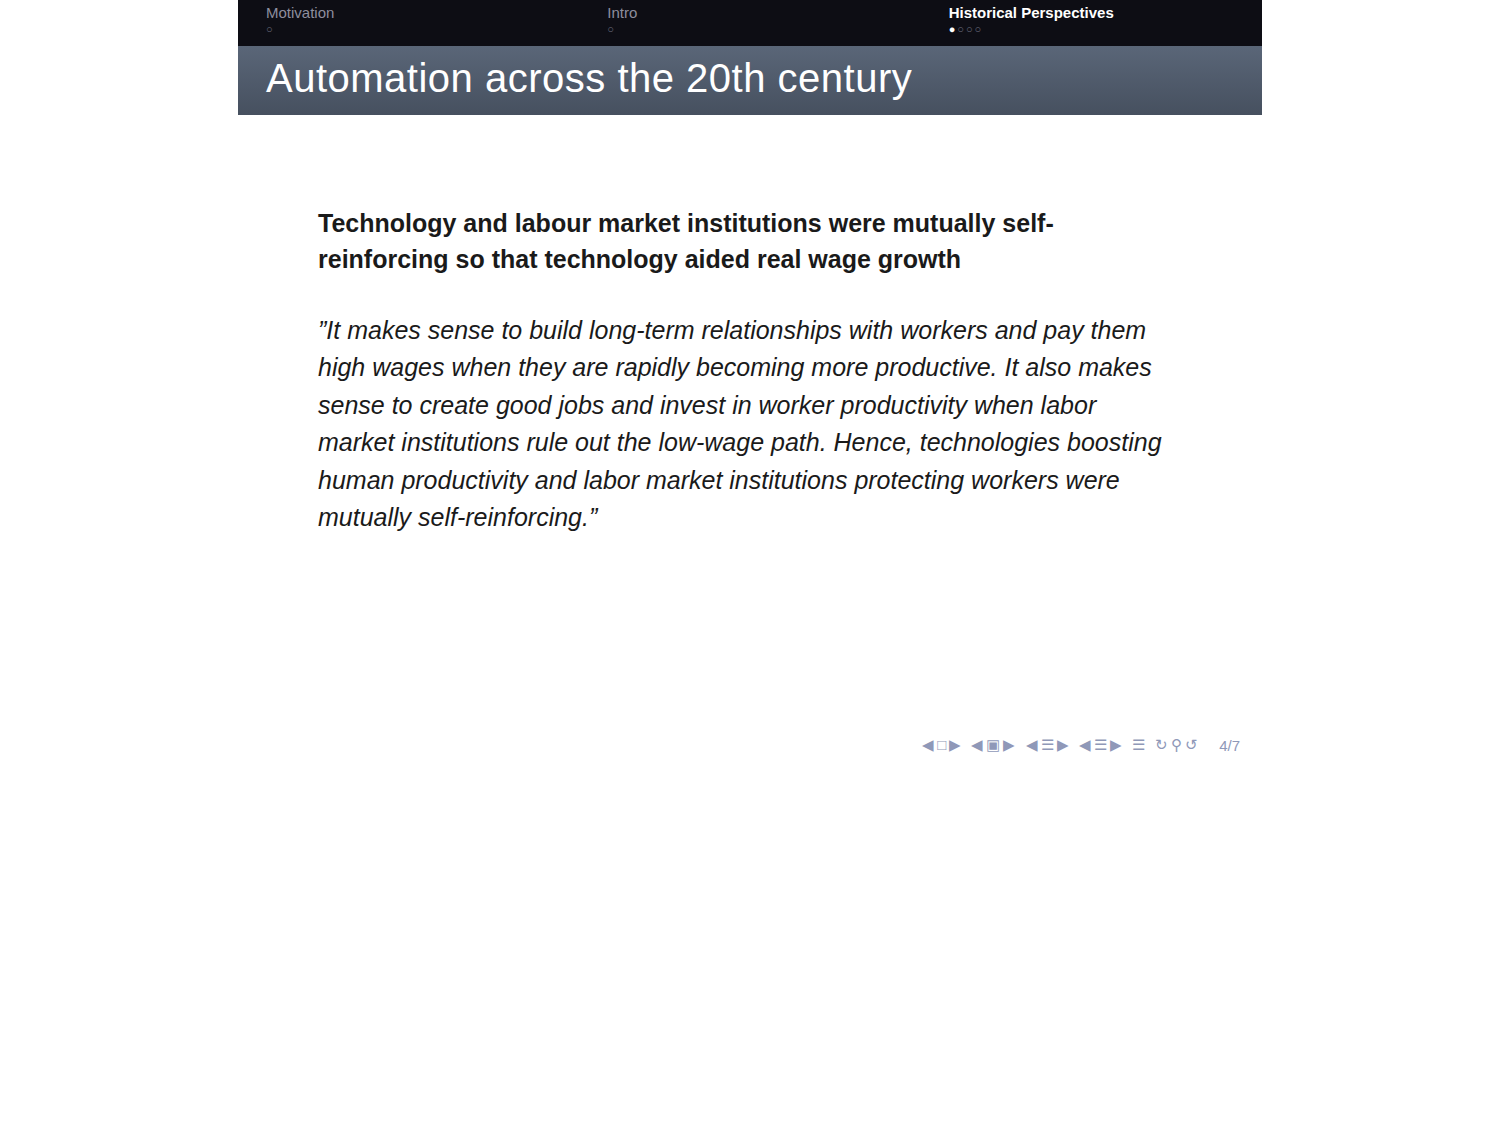Motivation
○
Intro
○
Historical Perspectives
●○○○
Automation across the 20th century
Technology and labour market institutions were mutually self-reinforcing so that technology aided real wage growth
”It makes sense to build long-term relationships with workers and pay them high wages when they are rapidly becoming more productive. It also makes sense to create good jobs and invest in worker productivity when labor market institutions rule out the low-wage path. Hence, technologies boosting human productivity and labor market institutions protecting workers were mutually self-reinforcing.”
◀□▶ ◀▣▶ ◀☰▶ ◀☰▶ ☰ ↻⚲↺ 4/7